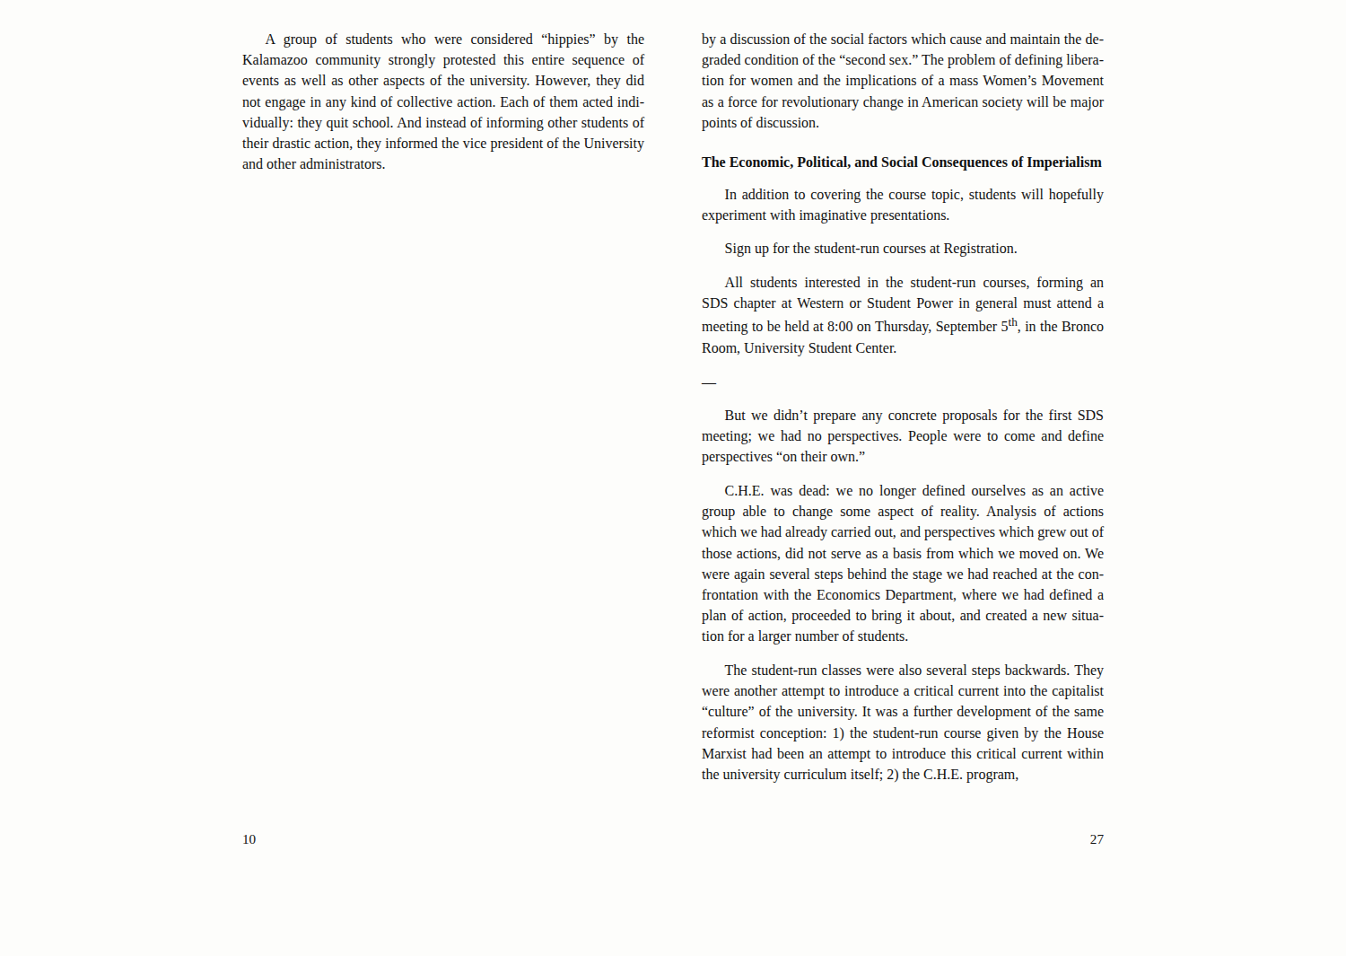A group of students who were considered “hippies” by the Kalamazoo community strongly protested this entire sequence of events as well as other aspects of the university. However, they did not engage in any kind of collective action. Each of them acted individually: they quit school. And instead of informing other students of their drastic action, they informed the vice president of the University and other administrators.
10
by a discussion of the social factors which cause and maintain the degraded condition of the “second sex.” The problem of defining liberation for women and the implications of a mass Women’s Movement as a force for revolutionary change in American society will be major points of discussion.
The Economic, Political, and Social Consequences of Imperialism
In addition to covering the course topic, students will hopefully experiment with imaginative presentations.
Sign up for the student-run courses at Registration.
All students interested in the student-run courses, forming an SDS chapter at Western or Student Power in general must attend a meeting to be held at 8:00 on Thursday, September 5th, in the Bronco Room, University Student Center.
—
But we didn’t prepare any concrete proposals for the first SDS meeting; we had no perspectives. People were to come and define perspectives “on their own.”
C.H.E. was dead: we no longer defined ourselves as an active group able to change some aspect of reality. Analysis of actions which we had already carried out, and perspectives which grew out of those actions, did not serve as a basis from which we moved on. We were again several steps behind the stage we had reached at the confrontation with the Economics Department, where we had defined a plan of action, proceeded to bring it about, and created a new situation for a larger number of students.
The student-run classes were also several steps backwards. They were another attempt to introduce a critical current into the capitalist “culture” of the university. It was a further development of the same reformist conception: 1) the student-run course given by the House Marxist had been an attempt to introduce this critical current within the university curriculum itself; 2) the C.H.E. program,
27